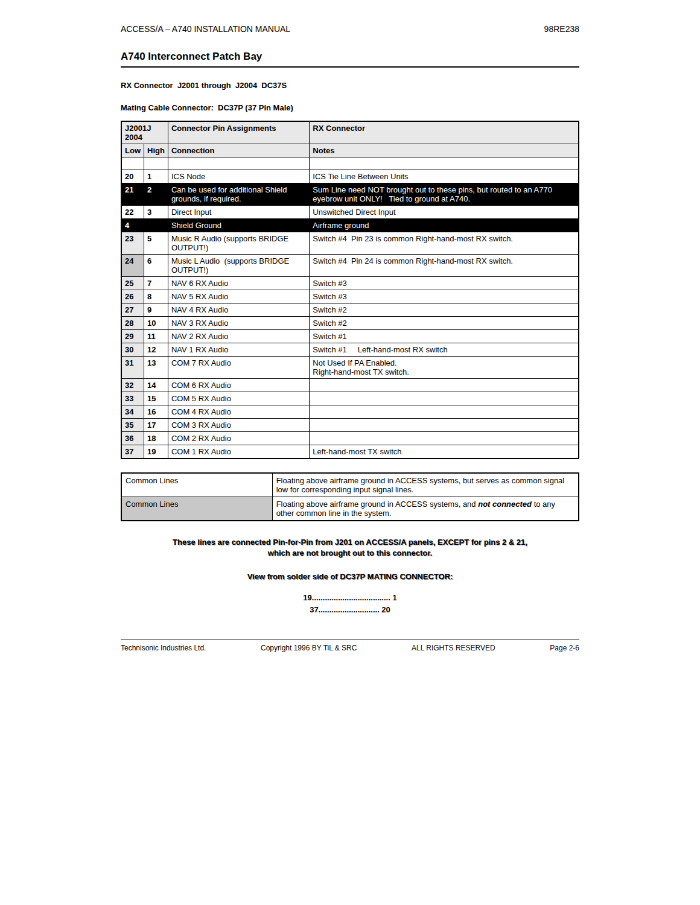ACCESS/A – A740 INSTALLATION MANUAL 98RE238
A740 Interconnect Patch Bay
RX Connector J2001 through J2004 DC37S
Mating Cable Connector: DC37P (37 Pin Male)
| J2001J 2004 | Connector Pin Assignments | RX Connector |
| --- | --- | --- |
| Low | High | Connection | Notes |
| 20 | 1 | ICS Node | ICS Tie Line Between Units |
| 21 | 2 | Can be used for additional Shield grounds, if required. | Sum Line need NOT brought out to these pins, but routed to an A770 eyebrow unit ONLY! Tied to ground at A740. |
| 22 | 3 | Direct Input | Unswitched Direct Input |
| 4 | | Shield Ground | Airframe ground |
| 23 | 5 | Music R Audio (supports BRIDGE OUTPUT!) | Switch #4 Pin 23 is common Right-hand-most RX switch. |
| 24 | 6 | Music L Audio (supports BRIDGE OUTPUT!) | Switch #4 Pin 24 is common Right-hand-most RX switch. |
| 25 | 7 | NAV 6 RX Audio | Switch #3 |
| 26 | 8 | NAV 5 RX Audio | Switch #3 |
| 27 | 9 | NAV 4 RX Audio | Switch #2 |
| 28 | 10 | NAV 3 RX Audio | Switch #2 |
| 29 | 11 | NAV 2 RX Audio | Switch #1 |
| 30 | 12 | NAV 1 RX Audio | Switch #1 Left-hand-most RX switch |
| 31 | 13 | COM 7 RX Audio | Not Used If PA Enabled. Right-hand-most TX switch. |
| 32 | 14 | COM 6 RX Audio | |
| 33 | 15 | COM 5 RX Audio | |
| 34 | 16 | COM 4 RX Audio | |
| 35 | 17 | COM 3 RX Audio | |
| 36 | 18 | COM 2 RX Audio | |
| 37 | 19 | COM 1 RX Audio | Left-hand-most TX switch |
| Common Lines | Floating above airframe ground in ACCESS systems, but serves as common signal low for corresponding input signal lines. |
| Common Lines | Floating above airframe ground in ACCESS systems, and not connected to any other common line in the system. |
These lines are connected Pin-for-Pin from J201 on ACCESS/A panels, EXCEPT for pins 2 & 21,
which are not brought out to this connector.
View from solder side of DC37P MATING CONNECTOR:
19.................................... 1
37............................ 20
Technisonic Industries Ltd. Copyright 1996 BY TiL & SRC ALL RIGHTS RESERVED Page 2-6